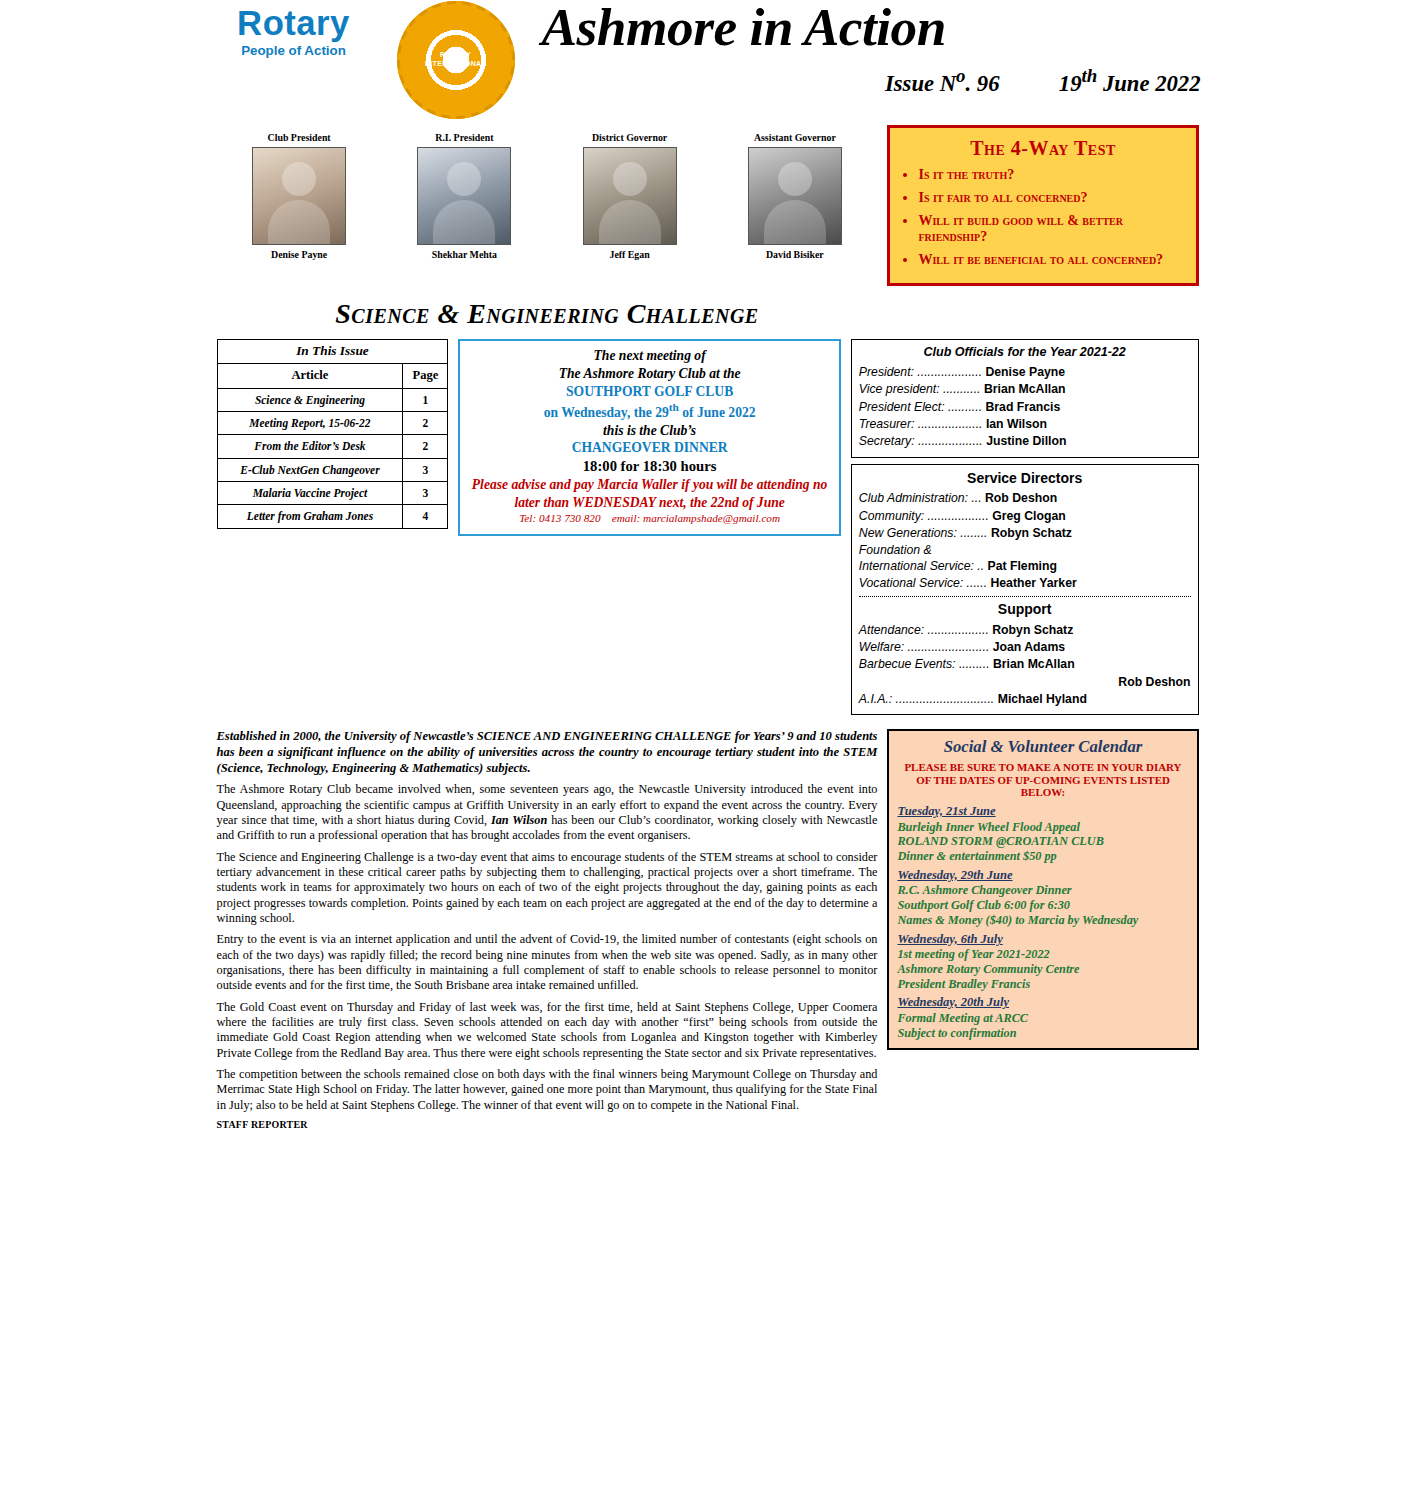| Rotary People of Action | ROTARY INTERNATIONAL | Ashmore in Action Issue N o . 96 19 th June 2022 |
| / Club President / R.I. President / District Governor / Assistant Governor / / Denise Payne / Shekhar Mehta / Jeff Egan / David Bisiker / | The 4-Way Test Is it the truth? Is it fair to all concerned? Will it build good will & better friendship? Will it be beneficial to all concerned? |
| Science & Engineering Challenge | |
| In This Issue / Article / Page / / --- / --- / / Science & Engineering / 1 / / Meeting Report, 15-06-22 / 2 / / From the Editor’s Desk / 2 / / E-Club NextGen Changeover / 3 / / Malaria Vaccine Project / 3 / / Letter from Graham Jones / 4 / | The next meeting of The Ashmore Rotary Club at the SOUTHPORT GOLF CLUB on Wednesday, the 29 th of June 2022 this is the Club’s CHANGEOVER DINNER 18:00 for 18:30 hours Please advise and pay Marcia Waller if you will be attending no later than WEDNESDAY next, the 22nd of June Tel: 0413 730 820 email: marcialampshade@gmail.com | Club Officials for the Year 2021-22 President: ................... Denise Payne Vice president: ........... Brian McAllan President Elect: .......... Brad Francis Treasurer: ................... Ian Wilson Secretary: ................... Justine Dillon Service Directors Club Administration: ... Rob Deshon Community: .................. Greg Clogan New Generations: ........ Robyn Schatz Foundation & International Service: .. Pat Fleming Vocational Service: ...... Heather Yarker Support Attendance: .................. Robyn Schatz Welfare: ........................ Joan Adams Barbecue Events: ......... Brian McAllan Rob Deshon A.I.A.: ............................. Michael Hyland |
| Established in 2000, the University of Newcastle’s SCIENCE AND ENGINEERING CHALLENGE for Years’ 9 and 10 students has been a significant influence on the ability of universities across the country to encourage tertiary student into the STEM (Science, Technology, Engineering & Mathematics) subjects. The Ashmore Rotary Club became involved when, some seventeen years ago, the Newcastle University introduced the event into Queensland, approaching the scientific campus at Griffith University in an early effort to expand the event across the country. Every year since that time, with a short hiatus during Covid, Ian Wilson has been our Club’s coordinator, working closely with Newcastle and Griffith to run a professional operation that has brought accolades from the event organisers. The Science and Engineering Challenge is a two-day event that aims to encourage students of the STEM streams at school to consider tertiary advancement in these critical career paths by subjecting them to challenging, practical projects over a short timeframe. The students work in teams for approximately two hours on each of two of the eight projects throughout the day, gaining points as each project progresses towards completion. Points gained by each team on each project are aggregated at the end of the day to determine a winning school. Entry to the event is via an internet application and until the advent of Covid-19, the limited number of contestants (eight schools on each of the two days) was rapidly filled; the record being nine minutes from when the web site was opened. Sadly, as in many other organisations, there has been difficulty in maintaining a full complement of staff to enable schools to release personnel to monitor outside events and for the first time, the South Brisbane area intake remained unfilled. The Gold Coast event on Thursday and Friday of last week was, for the first time, held at Saint Stephens College, Upper Coomera where the facilities are truly first class. Seven schools attended on each day with another “first” being schools from outside the immediate Gold Coast Region attending when we welcomed State schools from Loganlea and Kingston together with Kimberley Private College from the Redland Bay area. Thus there were eight schools representing the State sector and six Private representatives. The competition between the schools remained close on both days with the final winners being Marymount College on Thursday and Merrimac State High School on Friday. The latter however, gained one more point than Marymount, thus qualifying for the State Final in July; also to be held at Saint Stephens College. The winner of that event will go on to compete in the National Final. STAFF REPORTER | Social & Volunteer Calendar PLEASE BE SURE TO MAKE A NOTE IN YOUR DIARY OF THE DATES OF UP-COMING EVENTS LISTED BELOW: Tuesday, 21st June Burleigh Inner Wheel Flood Appeal ROLAND STORM @CROATIAN CLUB Dinner & entertainment $50 pp Wednesday, 29th June R.C. Ashmore Changeover Dinner Southport Golf Club 6:00 for 6:30 Names & Money ($40) to Marcia by Wednesday Wednesday, 6th July 1st meeting of Year 2021-2022 Ashmore Rotary Community Centre President Bradley Francis Wednesday, 20th July Formal Meeting at ARCC Subject to confirmation |